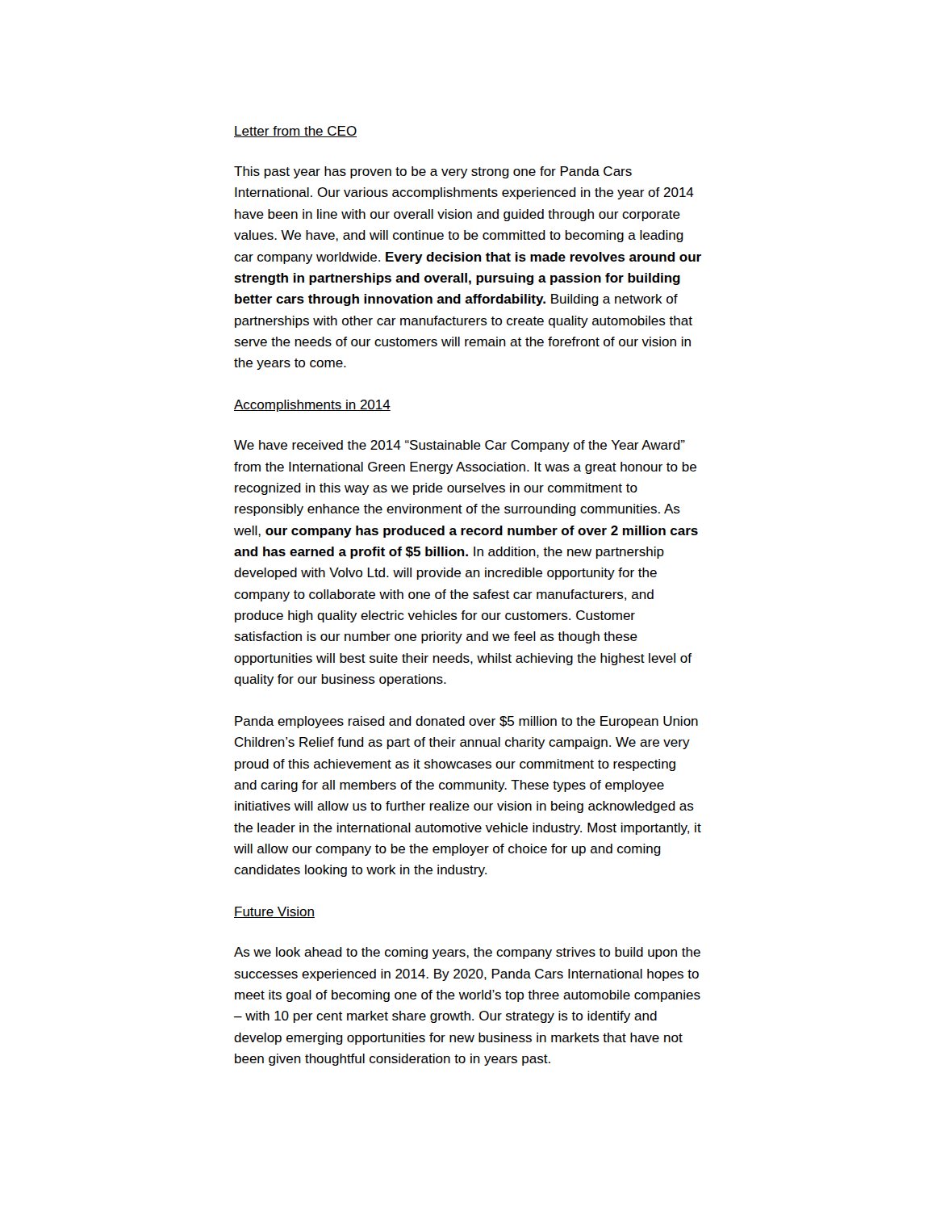Letter from the CEO
This past year has proven to be a very strong one for Panda Cars International. Our various accomplishments experienced in the year of 2014 have been in line with our overall vision and guided through our corporate values. We have, and will continue to be committed to becoming a leading car company worldwide. Every decision that is made revolves around our strength in partnerships and overall, pursuing a passion for building better cars through innovation and affordability. Building a network of partnerships with other car manufacturers to create quality automobiles that serve the needs of our customers will remain at the forefront of our vision in the years to come.
Accomplishments in 2014
We have received the 2014 “Sustainable Car Company of the Year Award” from the International Green Energy Association. It was a great honour to be recognized in this way as we pride ourselves in our commitment to responsibly enhance the environment of the surrounding communities. As well, our company has produced a record number of over 2 million cars and has earned a profit of $5 billion. In addition, the new partnership developed with Volvo Ltd. will provide an incredible opportunity for the company to collaborate with one of the safest car manufacturers, and produce high quality electric vehicles for our customers. Customer satisfaction is our number one priority and we feel as though these opportunities will best suite their needs, whilst achieving the highest level of quality for our business operations.
Panda employees raised and donated over $5 million to the European Union Children’s Relief fund as part of their annual charity campaign. We are very proud of this achievement as it showcases our commitment to respecting and caring for all members of the community. These types of employee initiatives will allow us to further realize our vision in being acknowledged as the leader in the international automotive vehicle industry. Most importantly, it will allow our company to be the employer of choice for up and coming candidates looking to work in the industry.
Future Vision
As we look ahead to the coming years, the company strives to build upon the successes experienced in 2014. By 2020, Panda Cars International hopes to meet its goal of becoming one of the world’s top three automobile companies – with 10 per cent market share growth. Our strategy is to identify and develop emerging opportunities for new business in markets that have not been given thoughtful consideration to in years past.